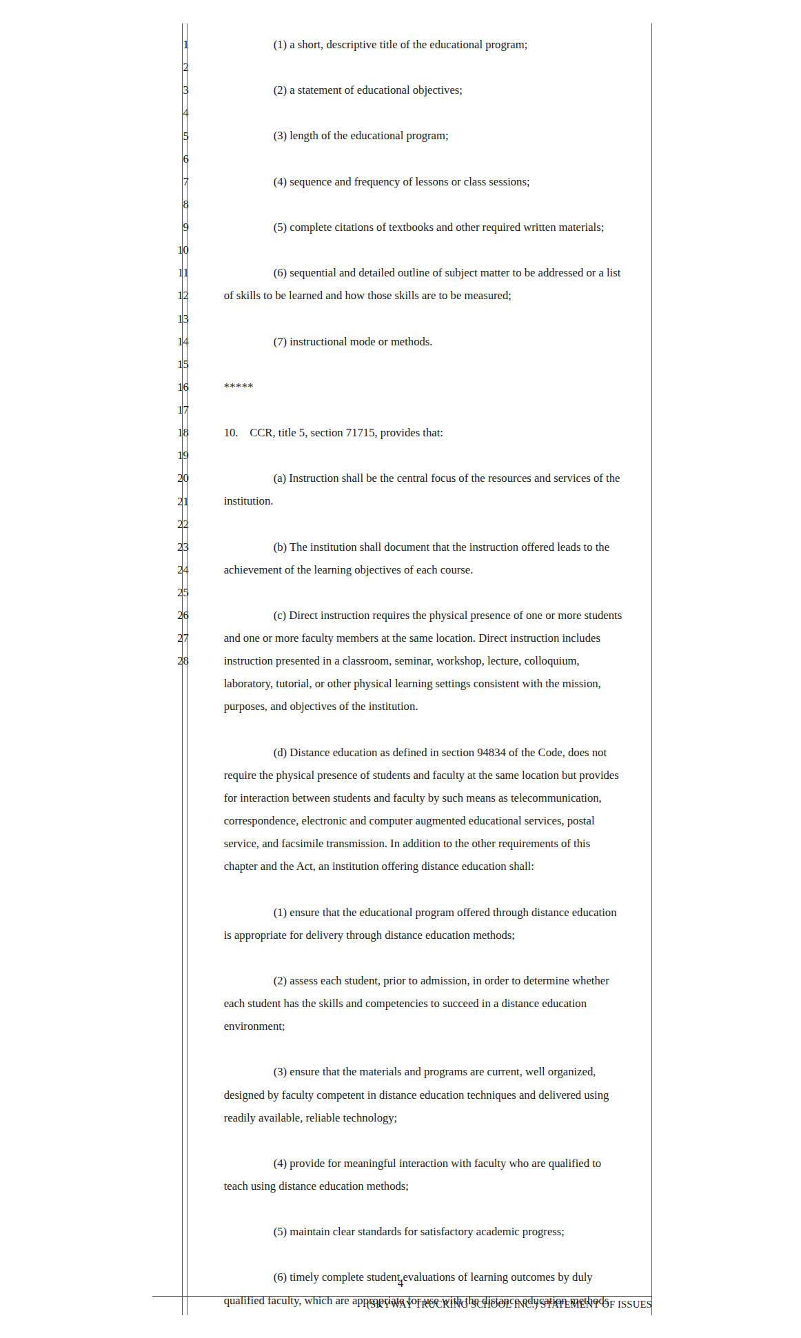1
2
3
4
5
6
7
8
9
10
11
12
13
14
15
16
17
18
19
20
21
22
23
24
25
26
27
28
(1) a short, descriptive title of the educational program;
(2) a statement of educational objectives;
(3) length of the educational program;
(4) sequence and frequency of lessons or class sessions;
(5) complete citations of textbooks and other required written materials;
(6) sequential and detailed outline of subject matter to be addressed or a list of skills to be learned and how those skills are to be measured;
(7) instructional mode or methods.
*****
10. CCR, title 5, section 71715, provides that:
(a) Instruction shall be the central focus of the resources and services of the institution.
(b) The institution shall document that the instruction offered leads to the achievement of the learning objectives of each course.
(c) Direct instruction requires the physical presence of one or more students and one or more faculty members at the same location. Direct instruction includes instruction presented in a classroom, seminar, workshop, lecture, colloquium, laboratory, tutorial, or other physical learning settings consistent with the mission, purposes, and objectives of the institution.
(d) Distance education as defined in section 94834 of the Code, does not require the physical presence of students and faculty at the same location but provides for interaction between students and faculty by such means as telecommunication, correspondence, electronic and computer augmented educational services, postal service, and facsimile transmission. In addition to the other requirements of this chapter and the Act, an institution offering distance education shall:
(1) ensure that the educational program offered through distance education is appropriate for delivery through distance education methods;
(2) assess each student, prior to admission, in order to determine whether each student has the skills and competencies to succeed in a distance education environment;
(3) ensure that the materials and programs are current, well organized, designed by faculty competent in distance education techniques and delivered using readily available, reliable technology;
(4) provide for meaningful interaction with faculty who are qualified to teach using distance education methods;
(5) maintain clear standards for satisfactory academic progress;
(6) timely complete student evaluations of learning outcomes by duly qualified faculty, which are appropriate for use with the distance education methods
4
(SKYWAY TRUCKING SCHOOL INC.) STATEMENT OF ISSUES